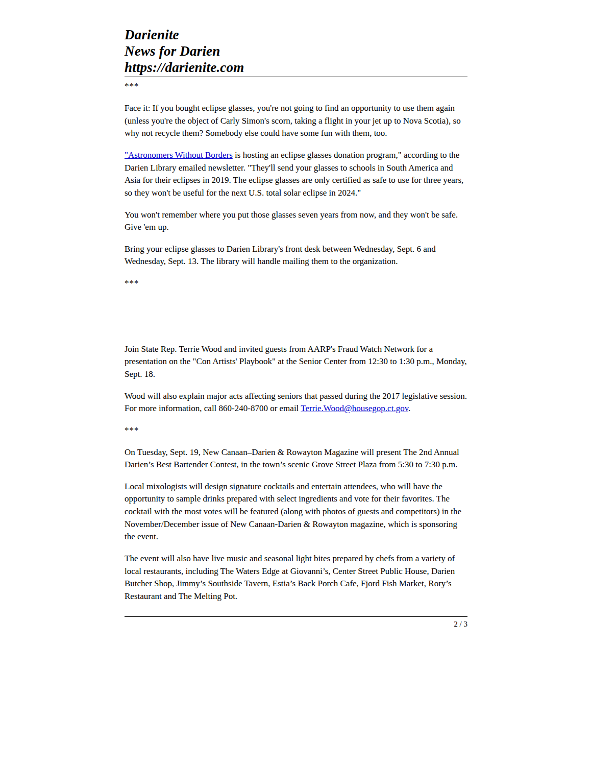Darienite
News for Darien
https://darienite.com
***
Face it: If you bought eclipse glasses, you're not going to find an opportunity to use them again (unless you're the object of Carly Simon's scorn, taking a flight in your jet up to Nova Scotia), so why not recycle them? Somebody else could have some fun with them, too.
"Astronomers Without Borders is hosting an eclipse glasses donation program," according to the Darien Library emailed newsletter. "They'll send your glasses to schools in South America and Asia for their eclipses in 2019. The eclipse glasses are only certified as safe to use for three years, so they won't be useful for the next U.S. total solar eclipse in 2024."
You won't remember where you put those glasses seven years from now, and they won't be safe. Give 'em up.
Bring your eclipse glasses to Darien Library's front desk between Wednesday, Sept. 6 and Wednesday, Sept. 13. The library will handle mailing them to the organization.
***
Join State Rep. Terrie Wood and invited guests from AARP's Fraud Watch Network for a presentation on the "Con Artists' Playbook" at the Senior Center from 12:30 to 1:30 p.m., Monday, Sept. 18.
Wood will also explain major acts affecting seniors that passed during the 2017 legislative session. For more information, call 860-240-8700 or email Terrie.Wood@housegop.ct.gov.
***
On Tuesday, Sept. 19, New Canaan–Darien & Rowayton Magazine will present The 2nd Annual Darien’s Best Bartender Contest, in the town’s scenic Grove Street Plaza from 5:30 to 7:30 p.m.
Local mixologists will design signature cocktails and entertain attendees, who will have the opportunity to sample drinks prepared with select ingredients and vote for their favorites. The cocktail with the most votes will be featured (along with photos of guests and competitors) in the November/December issue of New Canaan-Darien & Rowayton magazine, which is sponsoring the event.
The event will also have live music and seasonal light bites prepared by chefs from a variety of local restaurants, including The Waters Edge at Giovanni’s, Center Street Public House, Darien Butcher Shop, Jimmy’s Southside Tavern, Estia’s Back Porch Cafe, Fjord Fish Market, Rory’s Restaurant and The Melting Pot.
2 / 3